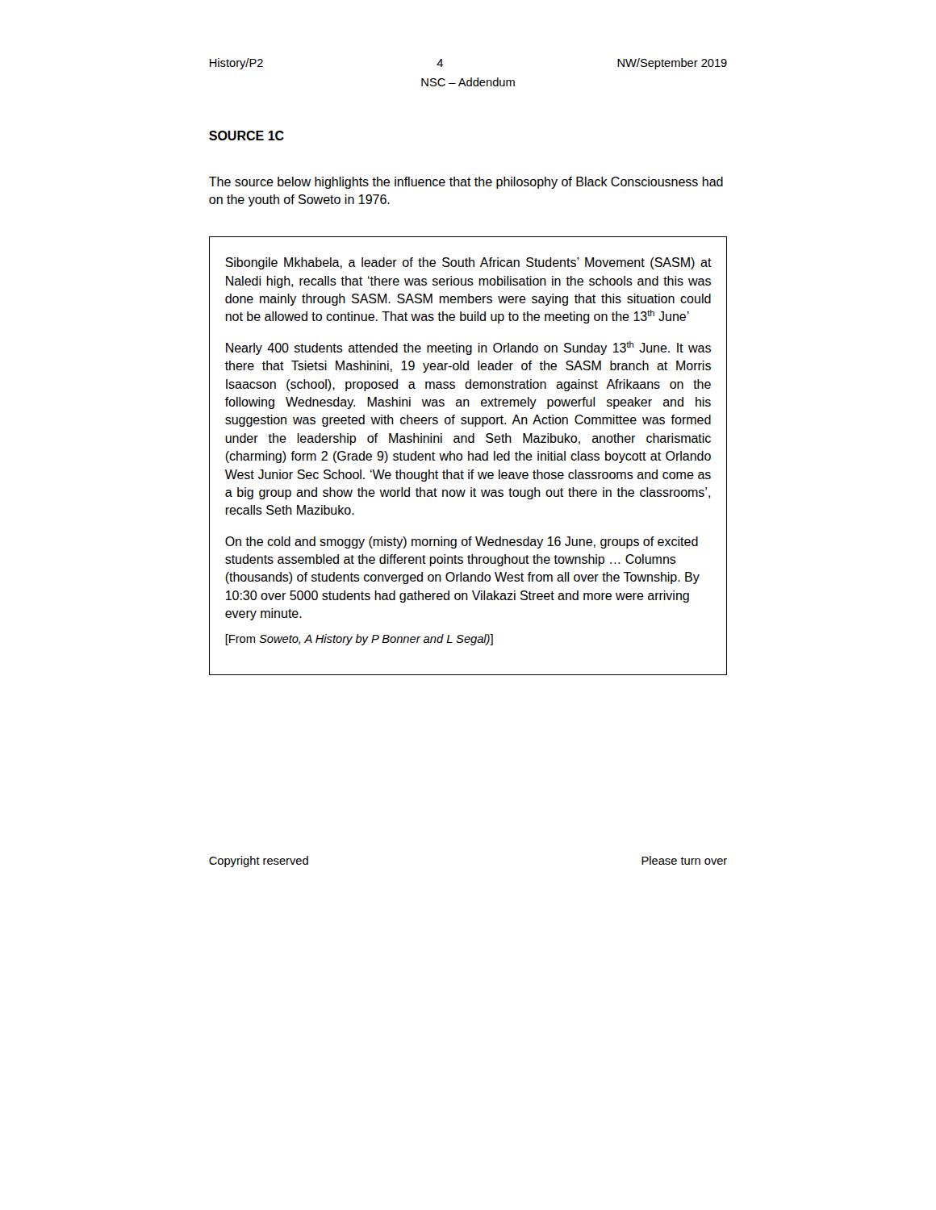History/P2
4
NW/September 2019
NSC – Addendum
SOURCE 1C
The source below highlights the influence that the philosophy of Black Consciousness had on the youth of Soweto in 1976.
Sibongile Mkhabela, a leader of the South African Students’ Movement (SASM) at Naledi high, recalls that ‘there was serious mobilisation in the schools and this was done mainly through SASM. SASM members were saying that this situation could not be allowed to continue. That was the build up to the meeting on the 13th June’
Nearly 400 students attended the meeting in Orlando on Sunday 13th June. It was there that Tsietsi Mashinini, 19 year-old leader of the SASM branch at Morris Isaacson (school), proposed a mass demonstration against Afrikaans on the following Wednesday. Mashini was an extremely powerful speaker and his suggestion was greeted with cheers of support. An Action Committee was formed under the leadership of Mashinini and Seth Mazibuko, another charismatic (charming) form 2 (Grade 9) student who had led the initial class boycott at Orlando West Junior Sec School. ‘We thought that if we leave those classrooms and come as a big group and show the world that now it was tough out there in the classrooms’, recalls Seth Mazibuko.
On the cold and smoggy (misty) morning of Wednesday 16 June, groups of excited students assembled at the different points throughout the township … Columns (thousands) of students converged on Orlando West from all over the Township. By 10:30 over 5000 students had gathered on Vilakazi Street and more were arriving every minute.
[From Soweto, A History by P Bonner and L Segal)]
Copyright reserved
Please turn over